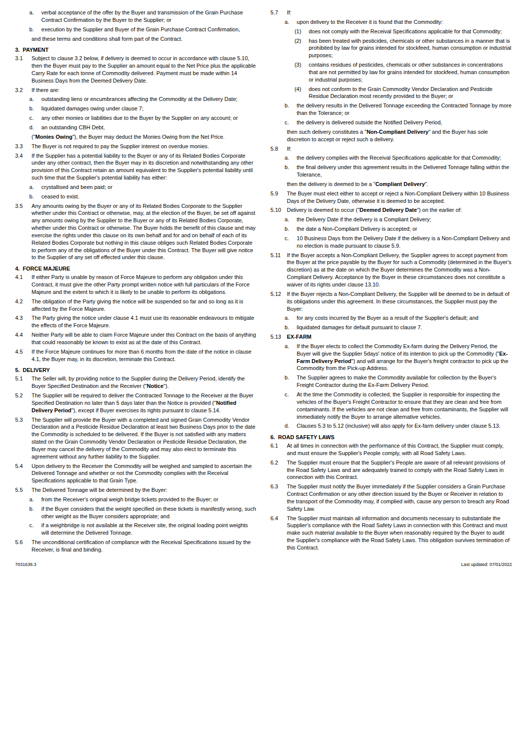a.
verbal acceptance of the offer by the Buyer and transmission of the Grain Purchase Contract Confirmation by the Buyer to the Supplier; or
b.
execution by the Supplier and Buyer of the Grain Purchase Contract Confirmation,
and these terms and conditions shall form part of the Contract.
3. PAYMENT
3.1
Subject to clause 3.2 below, if delivery is deemed to occur in accordance with clause 5.10, then the Buyer must pay to the Supplier an amount equal to the Net Price plus the applicable Carry Rate for each tonne of Commodity delivered. Payment must be made within 14 Business Days from the Deemed Delivery Date.
3.2
If there are:
a.
outstanding liens or encumbrances affecting the Commodity at the Delivery Date;
b.
liquidated damages owing under clause 7;
c.
any other monies or liabilities due to the Buyer by the Supplier on any account; or
d.
an outstanding CBH Debt,
("Monies Owing"), the Buyer may deduct the Monies Owing from the Net Price.
3.3
The Buyer is not required to pay the Supplier interest on overdue monies.
3.4
If the Supplier has a potential liability to the Buyer or any of its Related Bodies Corporate under any other contract, then the Buyer may in its discretion and notwithstanding any other provision of this Contract retain an amount equivalent to the Supplier's potential liability until such time that the Supplier's potential liability has either:
a.
crystallised and been paid; or
b.
ceased to exist.
3.5
Any amounts owing by the Buyer or any of its Related Bodies Corporate to the Supplier whether under this Contract or otherwise, may, at the election of the Buyer, be set off against any amounts owing by the Supplier to the Buyer or any of its Related Bodies Corporate, whether under this Contract or otherwise. The Buyer holds the benefit of this clause and may exercise the rights under this clause on its own behalf and for and on behalf of each of its Related Bodies Corporate but nothing in this clause obliges such Related Bodies Corporate to perform any of the obligations of the Buyer under this Contract. The Buyer will give notice to the Supplier of any set off effected under this clause.
4. FORCE MAJEURE
4.1
If either Party is unable by reason of Force Majeure to perform any obligation under this Contract, it must give the other Party prompt written notice with full particulars of the Force Majeure and the extent to which it is likely to be unable to perform its obligations.
4.2
The obligation of the Party giving the notice will be suspended so far and so long as it is affected by the Force Majeure.
4.3
The Party giving the notice under clause 4.1 must use its reasonable endeavours to mitigate the effects of the Force Majeure.
4.4
Neither Party will be able to claim Force Majeure under this Contract on the basis of anything that could reasonably be known to exist as at the date of this Contract.
4.5
If the Force Majeure continues for more than 6 months from the date of the notice in clause 4.1, the Buyer may, in its discretion, terminate this Contract.
5. DELIVERY
5.1
The Seller will, by providing notice to the Supplier during the Delivery Period, identify the Buyer Specified Destination and the Receiver ("Notice").
5.2
The Supplier will be required to deliver the Contracted Tonnage to the Receiver at the Buyer Specified Destination no later than 5 days later than the Notice is provided ("Notified Delivery Period"), except if Buyer exercises its rights pursuant to clause 5.14.
5.3
The Supplier will provide the Buyer with a completed and signed Grain Commodity Vendor Declaration and a Pesticide Residue Declaration at least two Business Days prior to the date the Commodity is scheduled to be delivered. If the Buyer is not satisfied with any matters stated on the Grain Commodity Vendor Declaration or Pesticide Residue Declaration, the Buyer may cancel the delivery of the Commodity and may also elect to terminate this agreement without any further liability to the Supplier.
5.4
Upon delivery to the Receiver the Commodity will be weighed and sampled to ascertain the Delivered Tonnage and whether or not the Commodity complies with the Receival Specifications applicable to that Grain Type.
5.5
The Delivered Tonnage will be determined by the Buyer:
a.
from the Receiver's original weigh bridge tickets provided to the Buyer; or
b.
if the Buyer considers that the weight specified on these tickets is manifestly wrong, such other weight as the Buyer considers appropriate; and
c.
if a weighbridge is not available at the Receiver site, the original loading point weights will determine the Delivered Tonnage.
5.6
The unconditional certification of compliance with the Receival Specifications issued by the Receiver, is final and binding.
5.7
If:
a.
upon delivery to the Receiver it is found that the Commodity:
(1)
does not comply with the Receival Specifications applicable for that Commodity;
(2)
has been treated with pesticides, chemicals or other substances in a manner that is prohibited by law for grains intended for stockfeed, human consumption or industrial purposes;
(3)
contains residues of pesticides, chemicals or other substances in concentrations that are not permitted by law for grains intended for stockfeed, human consumption or industrial purposes;
(4)
does not conform to the Grain Commodity Vendor Declaration and Pesticide Residue Declaration most recently provided to the Buyer; or
b.
the delivery results in the Delivered Tonnage exceeding the Contracted Tonnage by more than the Tolerance; or
c.
the delivery is delivered outside the Notified Delivery Period,
then such delivery constitutes a "Non-Compliant Delivery" and the Buyer has sole discretion to accept or reject such a delivery.
5.8
If:
a.
the delivery complies with the Receival Specifications applicable for that Commodity;
b.
the final delivery under this agreement results in the Delivered Tonnage falling within the Tolerance,
then the delivery is deemed to be a "Compliant Delivery".
5.9
The Buyer must elect either to accept or reject a Non-Compliant Delivery within 10 Business Days of the Delivery Date, otherwise it is deemed to be accepted.
5.10
Delivery is deemed to occur ("Deemed Delivery Date") on the earlier of:
a.
the Delivery Date if the delivery is a Compliant Delivery;
b.
the date a Non-Compliant Delivery is accepted; or
c.
10 Business Days from the Delivery Date if the delivery is a Non-Compliant Delivery and no election is made pursuant to clause 5.9.
5.11
If the Buyer accepts a Non-Compliant Delivery, the Supplier agrees to accept payment from the Buyer at the price payable by the Buyer for such a Commodity (determined in the Buyer's discretion) as at the date on which the Buyer determines the Commodity was a Non-Compliant Delivery. Acceptance by the Buyer in these circumstances does not constitute a waiver of its rights under clause 13.10.
5.12
If the Buyer rejects a Non-Compliant Delivery, the Supplier will be deemed to be in default of its obligations under this agreement. In these circumstances, the Supplier must pay the Buyer:
a.
for any costs incurred by the Buyer as a result of the Supplier's default; and
b.
liquidated damages for default pursuant to clause 7.
5.13
EX-FARM
a.
If the Buyer elects to collect the Commodity Ex-farm during the Delivery Period, the Buyer will give the Supplier 5days' notice of its intention to pick up the Commodity ("Ex-Farm Delivery Period") and will arrange for the Buyer's freight contractor to pick up the Commodity from the Pick-up Address.
b.
The Supplier agrees to make the Commodity available for collection by the Buyer's Freight Contractor during the Ex-Farm Delivery Period.
c.
At the time the Commodity is collected, the Supplier is responsible for inspecting the vehicles of the Buyer's Freight Contractor to ensure that they are clean and free from contaminants. If the vehicles are not clean and free from contaminants, the Supplier will immediately notify the Buyer to arrange alternative vehicles.
d.
Clauses 5.3 to 5.12 (inclusive) will also apply for Ex-farm delivery under clause 5.13.
6. ROAD SAFETY LAWS
6.1
At all times in connection with the performance of this Contract, the Supplier must comply, and must ensure the Supplier's People comply, with all Road Safety Laws.
6.2
The Supplier must ensure that the Supplier's People are aware of all relevant provisions of the Road Safety Laws and are adequately trained to comply with the Road Safety Laws in connection with this Contract.
6.3
The Supplier must notify the Buyer immediately if the Supplier considers a Grain Purchase Contract Confirmation or any other direction issued by the Buyer or Receiver in relation to the transport of the Commodity may, if complied with, cause any person to breach any Road Safety Law.
6.4
The Supplier must maintain all information and documents necessary to substantiate the Supplier's compliance with the Road Safety Laws in connection with this Contract and must make such material available to the Buyer when reasonably required by the Buyer to audit the Supplier's compliance with the Road Safety Laws. This obligation survives termination of this Contract.
7031638.3 Last updated: 07/01/2022